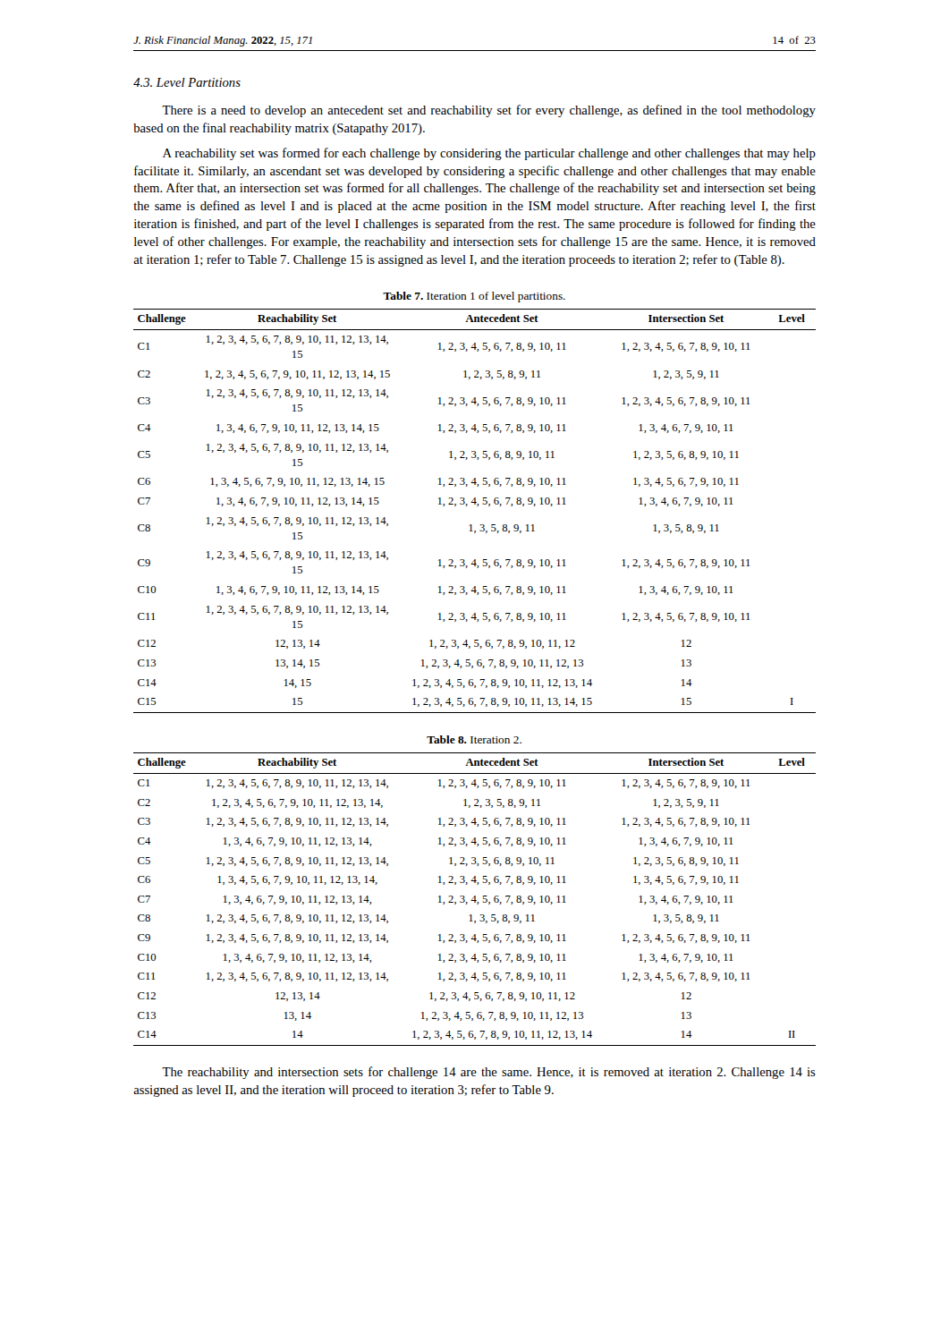J. Risk Financial Manag. 2022, 15, 171 14 of 23
4.3. Level Partitions
There is a need to develop an antecedent set and reachability set for every challenge, as defined in the tool methodology based on the final reachability matrix (Satapathy 2017).
A reachability set was formed for each challenge by considering the particular challenge and other challenges that may help facilitate it. Similarly, an ascendant set was developed by considering a specific challenge and other challenges that may enable them. After that, an intersection set was formed for all challenges. The challenge of the reachability set and intersection set being the same is defined as level I and is placed at the acme position in the ISM model structure. After reaching level I, the first iteration is finished, and part of the level I challenges is separated from the rest. The same procedure is followed for finding the level of other challenges. For example, the reachability and intersection sets for challenge 15 are the same. Hence, it is removed at iteration 1; refer to Table 7. Challenge 15 is assigned as level I, and the iteration proceeds to iteration 2; refer to (Table 8).
Table 7. Iteration 1 of level partitions.
| Challenge | Reachability Set | Antecedent Set | Intersection Set | Level |
| --- | --- | --- | --- | --- |
| C1 | 1, 2, 3, 4, 5, 6, 7, 8, 9, 10, 11, 12, 13, 14, 15 | 1, 2, 3, 4, 5, 6, 7, 8, 9, 10, 11 | 1, 2, 3, 4, 5, 6, 7, 8, 9, 10, 11 | |
| C2 | 1, 2, 3, 4, 5, 6, 7, 9, 10, 11, 12, 13, 14, 15 | 1, 2, 3, 5, 8, 9, 11 | 1, 2, 3, 5, 9, 11 | |
| C3 | 1, 2, 3, 4, 5, 6, 7, 8, 9, 10, 11, 12, 13, 14, 15 | 1, 2, 3, 4, 5, 6, 7, 8, 9, 10, 11 | 1, 2, 3, 4, 5, 6, 7, 8, 9, 10, 11 | |
| C4 | 1, 3, 4, 6, 7, 9, 10, 11, 12, 13, 14, 15 | 1, 2, 3, 4, 5, 6, 7, 8, 9, 10, 11 | 1, 3, 4, 6, 7, 9, 10, 11 | |
| C5 | 1, 2, 3, 4, 5, 6, 7, 8, 9, 10, 11, 12, 13, 14, 15 | 1, 2, 3, 5, 6, 8, 9, 10, 11 | 1, 2, 3, 5, 6, 8, 9, 10, 11 | |
| C6 | 1, 3, 4, 5, 6, 7, 9, 10, 11, 12, 13, 14, 15 | 1, 2, 3, 4, 5, 6, 7, 8, 9, 10, 11 | 1, 3, 4, 5, 6, 7, 9, 10, 11 | |
| C7 | 1, 3, 4, 6, 7, 9, 10, 11, 12, 13, 14, 15 | 1, 2, 3, 4, 5, 6, 7, 8, 9, 10, 11 | 1, 3, 4, 6, 7, 9, 10, 11 | |
| C8 | 1, 2, 3, 4, 5, 6, 7, 8, 9, 10, 11, 12, 13, 14, 15 | 1, 3, 5, 8, 9, 11 | 1, 3, 5, 8, 9, 11 | |
| C9 | 1, 2, 3, 4, 5, 6, 7, 8, 9, 10, 11, 12, 13, 14, 15 | 1, 2, 3, 4, 5, 6, 7, 8, 9, 10, 11 | 1, 2, 3, 4, 5, 6, 7, 8, 9, 10, 11 | |
| C10 | 1, 3, 4, 6, 7, 9, 10, 11, 12, 13, 14, 15 | 1, 2, 3, 4, 5, 6, 7, 8, 9, 10, 11 | 1, 3, 4, 6, 7, 9, 10, 11 | |
| C11 | 1, 2, 3, 4, 5, 6, 7, 8, 9, 10, 11, 12, 13, 14, 15 | 1, 2, 3, 4, 5, 6, 7, 8, 9, 10, 11 | 1, 2, 3, 4, 5, 6, 7, 8, 9, 10, 11 | |
| C12 | 12, 13, 14 | 1, 2, 3, 4, 5, 6, 7, 8, 9, 10, 11, 12 | 12 | |
| C13 | 13, 14, 15 | 1, 2, 3, 4, 5, 6, 7, 8, 9, 10, 11, 12, 13 | 13 | |
| C14 | 14, 15 | 1, 2, 3, 4, 5, 6, 7, 8, 9, 10, 11, 12, 13, 14 | 14 | |
| C15 | 15 | 1, 2, 3, 4, 5, 6, 7, 8, 9, 10, 11, 13, 14, 15 | 15 | I |
Table 8. Iteration 2.
| Challenge | Reachability Set | Antecedent Set | Intersection Set | Level |
| --- | --- | --- | --- | --- |
| C1 | 1, 2, 3, 4, 5, 6, 7, 8, 9, 10, 11, 12, 13, 14, | 1, 2, 3, 4, 5, 6, 7, 8, 9, 10, 11 | 1, 2, 3, 4, 5, 6, 7, 8, 9, 10, 11 | |
| C2 | 1, 2, 3, 4, 5, 6, 7, 9, 10, 11, 12, 13, 14, | 1, 2, 3, 5, 8, 9, 11 | 1, 2, 3, 5, 9, 11 | |
| C3 | 1, 2, 3, 4, 5, 6, 7, 8, 9, 10, 11, 12, 13, 14, | 1, 2, 3, 4, 5, 6, 7, 8, 9, 10, 11 | 1, 2, 3, 4, 5, 6, 7, 8, 9, 10, 11 | |
| C4 | 1, 3, 4, 6, 7, 9, 10, 11, 12, 13, 14, | 1, 2, 3, 4, 5, 6, 7, 8, 9, 10, 11 | 1, 3, 4, 6, 7, 9, 10, 11 | |
| C5 | 1, 2, 3, 4, 5, 6, 7, 8, 9, 10, 11, 12, 13, 14, | 1, 2, 3, 5, 6, 8, 9, 10, 11 | 1, 2, 3, 5, 6, 8, 9, 10, 11 | |
| C6 | 1, 3, 4, 5, 6, 7, 9, 10, 11, 12, 13, 14, | 1, 2, 3, 4, 5, 6, 7, 8, 9, 10, 11 | 1, 3, 4, 5, 6, 7, 9, 10, 11 | |
| C7 | 1, 3, 4, 6, 7, 9, 10, 11, 12, 13, 14, | 1, 2, 3, 4, 5, 6, 7, 8, 9, 10, 11 | 1, 3, 4, 6, 7, 9, 10, 11 | |
| C8 | 1, 2, 3, 4, 5, 6, 7, 8, 9, 10, 11, 12, 13, 14, | 1, 3, 5, 8, 9, 11 | 1, 3, 5, 8, 9, 11 | |
| C9 | 1, 2, 3, 4, 5, 6, 7, 8, 9, 10, 11, 12, 13, 14, | 1, 2, 3, 4, 5, 6, 7, 8, 9, 10, 11 | 1, 2, 3, 4, 5, 6, 7, 8, 9, 10, 11 | |
| C10 | 1, 3, 4, 6, 7, 9, 10, 11, 12, 13, 14, | 1, 2, 3, 4, 5, 6, 7, 8, 9, 10, 11 | 1, 3, 4, 6, 7, 9, 10, 11 | |
| C11 | 1, 2, 3, 4, 5, 6, 7, 8, 9, 10, 11, 12, 13, 14, | 1, 2, 3, 4, 5, 6, 7, 8, 9, 10, 11 | 1, 2, 3, 4, 5, 6, 7, 8, 9, 10, 11 | |
| C12 | 12, 13, 14 | 1, 2, 3, 4, 5, 6, 7, 8, 9, 10, 11, 12 | 12 | |
| C13 | 13, 14 | 1, 2, 3, 4, 5, 6, 7, 8, 9, 10, 11, 12, 13 | 13 | |
| C14 | 14 | 1, 2, 3, 4, 5, 6, 7, 8, 9, 10, 11, 12, 13, 14 | 14 | II |
The reachability and intersection sets for challenge 14 are the same. Hence, it is removed at iteration 2. Challenge 14 is assigned as level II, and the iteration will proceed to iteration 3; refer to Table 9.